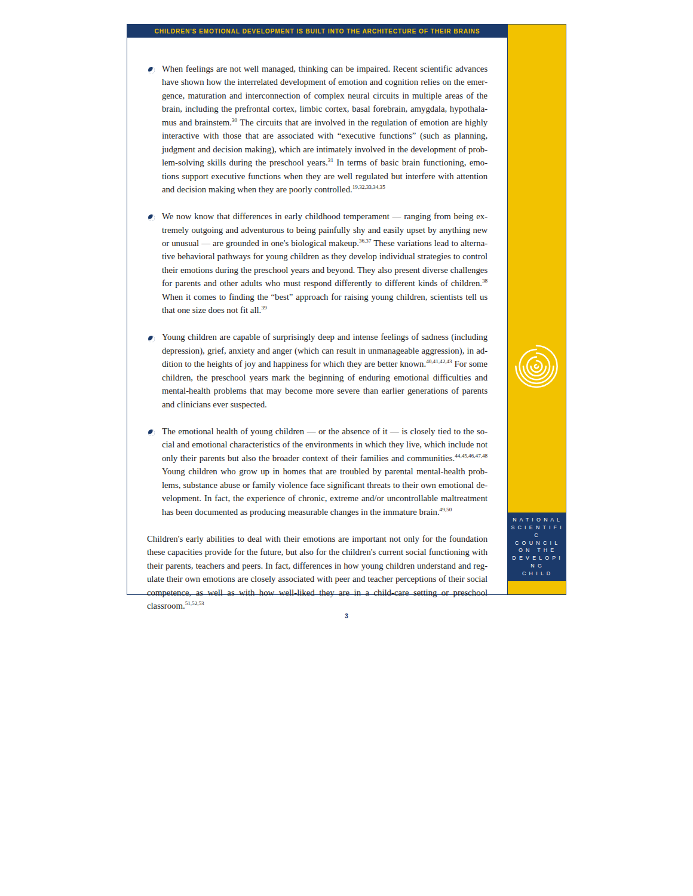Children's Emotional Development Is Built into the Architecture of Their Brains
When feelings are not well managed, thinking can be impaired. Recent scientific advances have shown how the interrelated development of emotion and cognition relies on the emergence, maturation and interconnection of complex neural circuits in multiple areas of the brain, including the prefrontal cortex, limbic cortex, basal forebrain, amygdala, hypothalamus and brainstem.30 The circuits that are involved in the regulation of emotion are highly interactive with those that are associated with “executive functions” (such as planning, judgment and decision making), which are intimately involved in the development of problem-solving skills during the preschool years.31 In terms of basic brain functioning, emotions support executive functions when they are well regulated but interfere with attention and decision making when they are poorly controlled.19,32,33,34,35
We now know that differences in early childhood temperament — ranging from being extremely outgoing and adventurous to being painfully shy and easily upset by anything new or unusual — are grounded in one's biological makeup.36,37 These variations lead to alternative behavioral pathways for young children as they develop individual strategies to control their emotions during the preschool years and beyond. They also present diverse challenges for parents and other adults who must respond differently to different kinds of children.38 When it comes to finding the “best” approach for raising young children, scientists tell us that one size does not fit all.39
Young children are capable of surprisingly deep and intense feelings of sadness (including depression), grief, anxiety and anger (which can result in unmanageable aggression), in addition to the heights of joy and happiness for which they are better known.40,41,42,43 For some children, the preschool years mark the beginning of enduring emotional difficulties and mental-health problems that may become more severe than earlier generations of parents and clinicians ever suspected.
The emotional health of young children — or the absence of it — is closely tied to the social and emotional characteristics of the environments in which they live, which include not only their parents but also the broader context of their families and communities.44,45,46,47,48 Young children who grow up in homes that are troubled by parental mental-health problems, substance abuse or family violence face significant threats to their own emotional development. In fact, the experience of chronic, extreme and/or uncontrollable maltreatment has been documented as producing measurable changes in the immature brain.49,50
Children's early abilities to deal with their emotions are important not only for the foundation these capacities provide for the future, but also for the children's current social functioning with their parents, teachers and peers. In fact, differences in how young children understand and regulate their own emotions are closely associated with peer and teacher perceptions of their social competence, as well as with how well-liked they are in a child-care setting or preschool classroom.51,52,53
N A T I O N A L
S C I E N T I F I C
C O U N C I L
O N T H E
D E V E L O P I N G
C H I L D
3